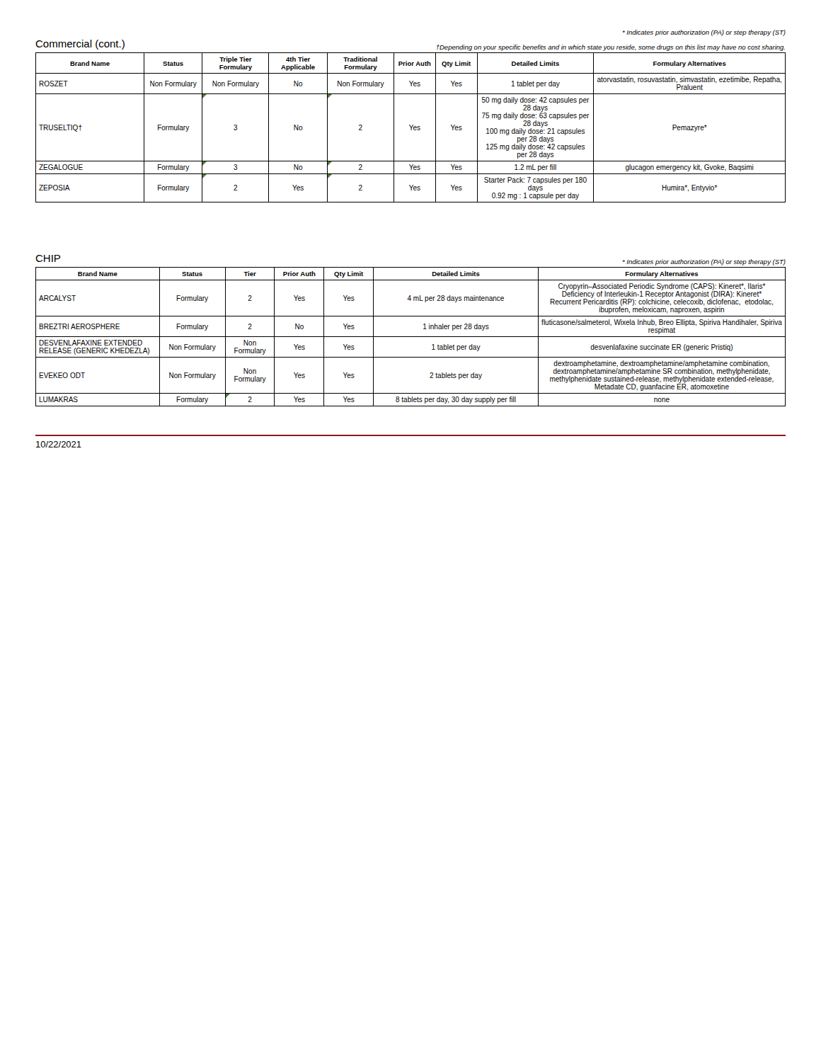* Indicates prior authorization (PA) or step therapy (ST)
Commercial (cont.)
†Depending on your specific benefits and in which state you reside, some drugs on this list may have no cost sharing.
| Brand Name | Status | Triple Tier Formulary | 4th Tier Applicable | Traditional Formulary | Prior Auth | Qty Limit | Detailed Limits | Formulary Alternatives |
| --- | --- | --- | --- | --- | --- | --- | --- | --- |
| ROSZET | Non Formulary | Non Formulary | No | Non Formulary | Yes | Yes | 1 tablet per day | atorvastatin, rosuvastatin, simvastatin, ezetimibe, Repatha, Praluent |
| TRUSELTIQ† | Formulary | 3 | No | 2 | Yes | Yes | 50 mg daily dose: 42 capsules per 28 days 75 mg daily dose: 63 capsules per 28 days 100 mg daily dose: 21 capsules per 28 days 125 mg daily dose: 42 capsules per 28 days | Pemazyre* |
| ZEGALOGUE | Formulary | 3 | No | 2 | Yes | Yes | 1.2 mL per fill | glucagon emergency kit, Gvoke, Baqsimi |
| ZEPOSIA | Formulary | 2 | Yes | 2 | Yes | Yes | Starter Pack: 7 capsules per 180 days 0.92 mg : 1 capsule per day | Humira*, Entyvio* |
CHIP
* Indicates prior authorization (PA) or step therapy (ST)
| Brand Name | Status | Tier | Prior Auth | Qty Limit | Detailed Limits | Formulary Alternatives |
| --- | --- | --- | --- | --- | --- | --- |
| ARCALYST | Formulary | 2 | Yes | Yes | 4 mL per 28 days maintenance | Cryopyrin–Associated Periodic Syndrome (CAPS): Kineret*, Ilaris* Deficiency of Interleukin-1 Receptor Antagonist (DIRA): Kineret* Recurrent Pericarditis (RP): colchicine, celecoxib, diclofenac, etodolac, ibuprofen, meloxicam, naproxen, aspirin |
| BREZTRI AEROSPHERE | Formulary | 2 | No | Yes | 1 inhaler per 28 days | fluticasone/salmeterol, Wixela Inhub, Breo Ellipta, Spiriva Handihaler, Spiriva respimat |
| DESVENLAFAXINE EXTENDED RELEASE (GENERIC KHEDEZLA) | Non Formulary | Non Formulary | Yes | Yes | 1 tablet per day | desvenlafaxine succinate ER (generic Pristiq) |
| EVEKEO ODT | Non Formulary | Non Formulary | Yes | Yes | 2 tablets per day | dextroamphetamine, dextroamphetamine/amphetamine combination, dextroamphetamine/amphetamine SR combination, methylphenidate, methylphenidate sustained-release, methylphenidate extended-release, Metadate CD, guanfacine ER, atomoxetine |
| LUMAKRAS | Formulary | 2 | Yes | Yes | 8 tablets per day, 30 day supply per fill | none |
10/22/2021